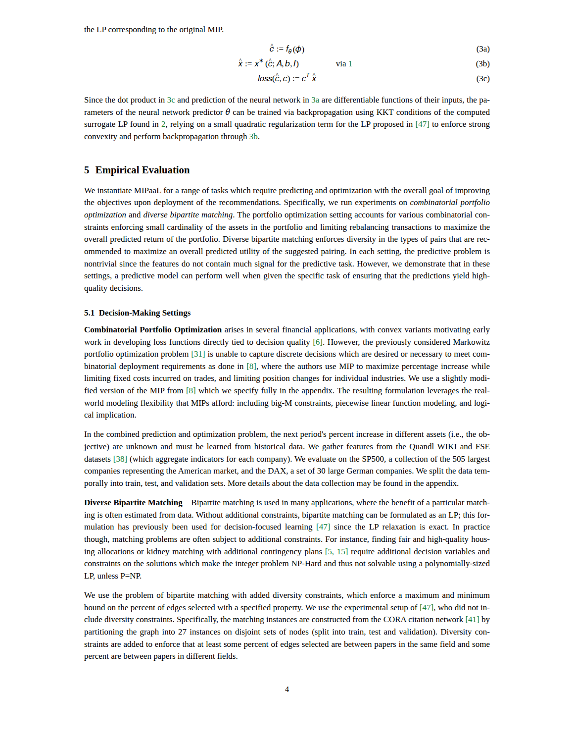the LP corresponding to the original MIP.
c^ := fθ (ϕ)
(3a)
x^ := x∗ ( c^ ; A,b, I )
via 1
(3b)
loss (c^,c) := cT x^
(3c)
Since the dot product in 3c and prediction of the neural network in 3a are differentiable functions of their inputs, the parameters of the neural network predictor θ can be trained via backpropagation using KKT conditions of the computed surrogate LP found in 2, relying on a small quadratic regularization term for the LP proposed in [47] to enforce strong convexity and perform backpropagation through 3b.
5 Empirical Evaluation
We instantiate MIPaaL for a range of tasks which require predicting and optimization with the overall goal of improving the objectives upon deployment of the recommendations. Specifically, we run experiments on combinatorial portfolio optimization and diverse bipartite matching. The portfolio optimization setting accounts for various combinatorial constraints enforcing small cardinality of the assets in the portfolio and limiting rebalancing transactions to maximize the overall predicted return of the portfolio. Diverse bipartite matching enforces diversity in the types of pairs that are recommended to maximize an overall predicted utility of the suggested pairing. In each setting, the predictive problem is nontrivial since the features do not contain much signal for the predictive task. However, we demonstrate that in these settings, a predictive model can perform well when given the specific task of ensuring that the predictions yield high-quality decisions.
5.1 Decision-Making Settings
Combinatorial Portfolio Optimization arises in several financial applications, with convex variants motivating early work in developing loss functions directly tied to decision quality [6]. However, the previously considered Markowitz portfolio optimization problem [31] is unable to capture discrete decisions which are desired or necessary to meet combinatorial deployment requirements as done in [8], where the authors use MIP to maximize percentage increase while limiting fixed costs incurred on trades, and limiting position changes for individual industries. We use a slightly modified version of the MIP from [8] which we specify fully in the appendix. The resulting formulation leverages the real-world modeling flexibility that MIPs afford: including big-M constraints, piecewise linear function modeling, and logical implication.
In the combined prediction and optimization problem, the next period's percent increase in different assets (i.e., the objective) are unknown and must be learned from historical data. We gather features from the Quandl WIKI and FSE datasets [38] (which aggregate indicators for each company). We evaluate on the SP500, a collection of the 505 largest companies representing the American market, and the DAX, a set of 30 large German companies. We split the data temporally into train, test, and validation sets. More details about the data collection may be found in the appendix.
Diverse Bipartite Matching Bipartite matching is used in many applications, where the benefit of a particular matching is often estimated from data. Without additional constraints, bipartite matching can be formulated as an LP; this formulation has previously been used for decision-focused learning [47] since the LP relaxation is exact. In practice though, matching problems are often subject to additional constraints. For instance, finding fair and high-quality housing allocations or kidney matching with additional contingency plans [5, 15] require additional decision variables and constraints on the solutions which make the integer problem NP-Hard and thus not solvable using a polynomially-sized LP, unless P=NP.
We use the problem of bipartite matching with added diversity constraints, which enforce a maximum and minimum bound on the percent of edges selected with a specified property. We use the experimental setup of [47], who did not include diversity constraints. Specifically, the matching instances are constructed from the CORA citation network [41] by partitioning the graph into 27 instances on disjoint sets of nodes (split into train, test and validation). Diversity constraints are added to enforce that at least some percent of edges selected are between papers in the same field and some percent are between papers in different fields.
4